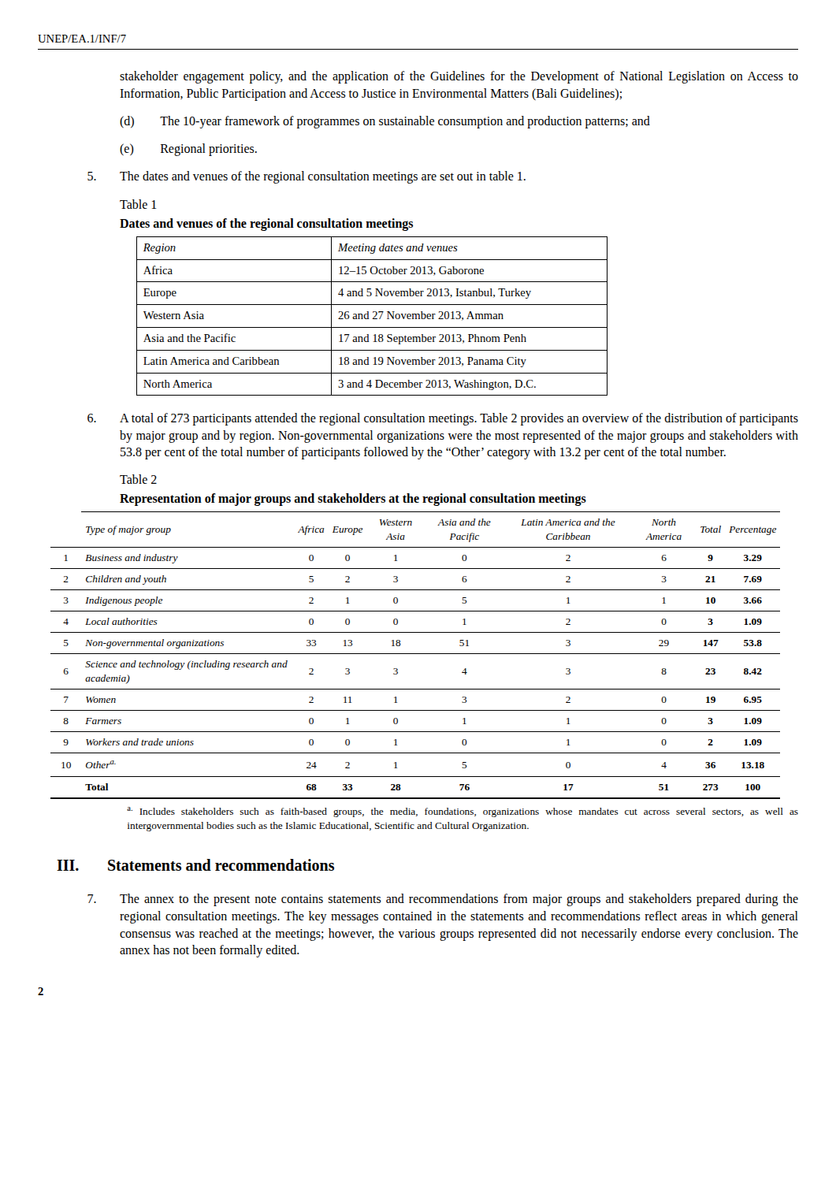UNEP/EA.1/INF/7
stakeholder engagement policy, and the application of the Guidelines for the Development of National Legislation on Access to Information, Public Participation and Access to Justice in Environmental Matters (Bali Guidelines);
(d) The 10-year framework of programmes on sustainable consumption and production patterns; and
(e) Regional priorities.
5. The dates and venues of the regional consultation meetings are set out in table 1.
Table 1
Dates and venues of the regional consultation meetings
| Region | Meeting dates and venues |
| Africa | 12–15 October 2013, Gaborone |
| Europe | 4 and 5 November 2013, Istanbul, Turkey |
| Western Asia | 26 and 27 November 2013, Amman |
| Asia and the Pacific | 17 and 18 September 2013, Phnom Penh |
| Latin America and Caribbean | 18 and 19 November 2013, Panama City |
| North America | 3 and 4 December 2013, Washington, D.C. |
6. A total of 273 participants attended the regional consultation meetings. Table 2 provides an overview of the distribution of participants by major group and by region. Non-governmental organizations were the most represented of the major groups and stakeholders with 53.8 per cent of the total number of participants followed by the “Other’ category with 13.2 per cent of the total number.
Table 2
Representation of major groups and stakeholders at the regional consultation meetings
| | Type of major group | Africa | Europe | Western Asia | Asia and the Pacific | Latin America and the Caribbean | North America | Total | Percentage |
| --- | --- | --- | --- | --- | --- | --- | --- | --- | --- |
| 1 | Business and industry | 0 | 0 | 1 | 0 | 2 | 6 | 9 | 3.29 |
| 2 | Children and youth | 5 | 2 | 3 | 6 | 2 | 3 | 21 | 7.69 |
| 3 | Indigenous people | 2 | 1 | 0 | 5 | 1 | 1 | 10 | 3.66 |
| 4 | Local authorities | 0 | 0 | 0 | 1 | 2 | 0 | 3 | 1.09 |
| 5 | Non-governmental organizations | 33 | 13 | 18 | 51 | 3 | 29 | 147 | 53.8 |
| 6 | Science and technology (including research and academia) | 2 | 3 | 3 | 4 | 3 | 8 | 23 | 8.42 |
| 7 | Women | 2 | 11 | 1 | 3 | 2 | 0 | 19 | 6.95 |
| 8 | Farmers | 0 | 1 | 0 | 1 | 1 | 0 | 3 | 1.09 |
| 9 | Workers and trade unions | 0 | 0 | 1 | 0 | 1 | 0 | 2 | 1.09 |
| 10 | Other a. | 24 | 2 | 1 | 5 | 0 | 4 | 36 | 13.18 |
| | Total | 68 | 33 | 28 | 76 | 17 | 51 | 273 | 100 |
a. Includes stakeholders such as faith-based groups, the media, foundations, organizations whose mandates cut across several sectors, as well as intergovernmental bodies such as the Islamic Educational, Scientific and Cultural Organization.
III. Statements and recommendations
7. The annex to the present note contains statements and recommendations from major groups and stakeholders prepared during the regional consultation meetings. The key messages contained in the statements and recommendations reflect areas in which general consensus was reached at the meetings; however, the various groups represented did not necessarily endorse every conclusion. The annex has not been formally edited.
2